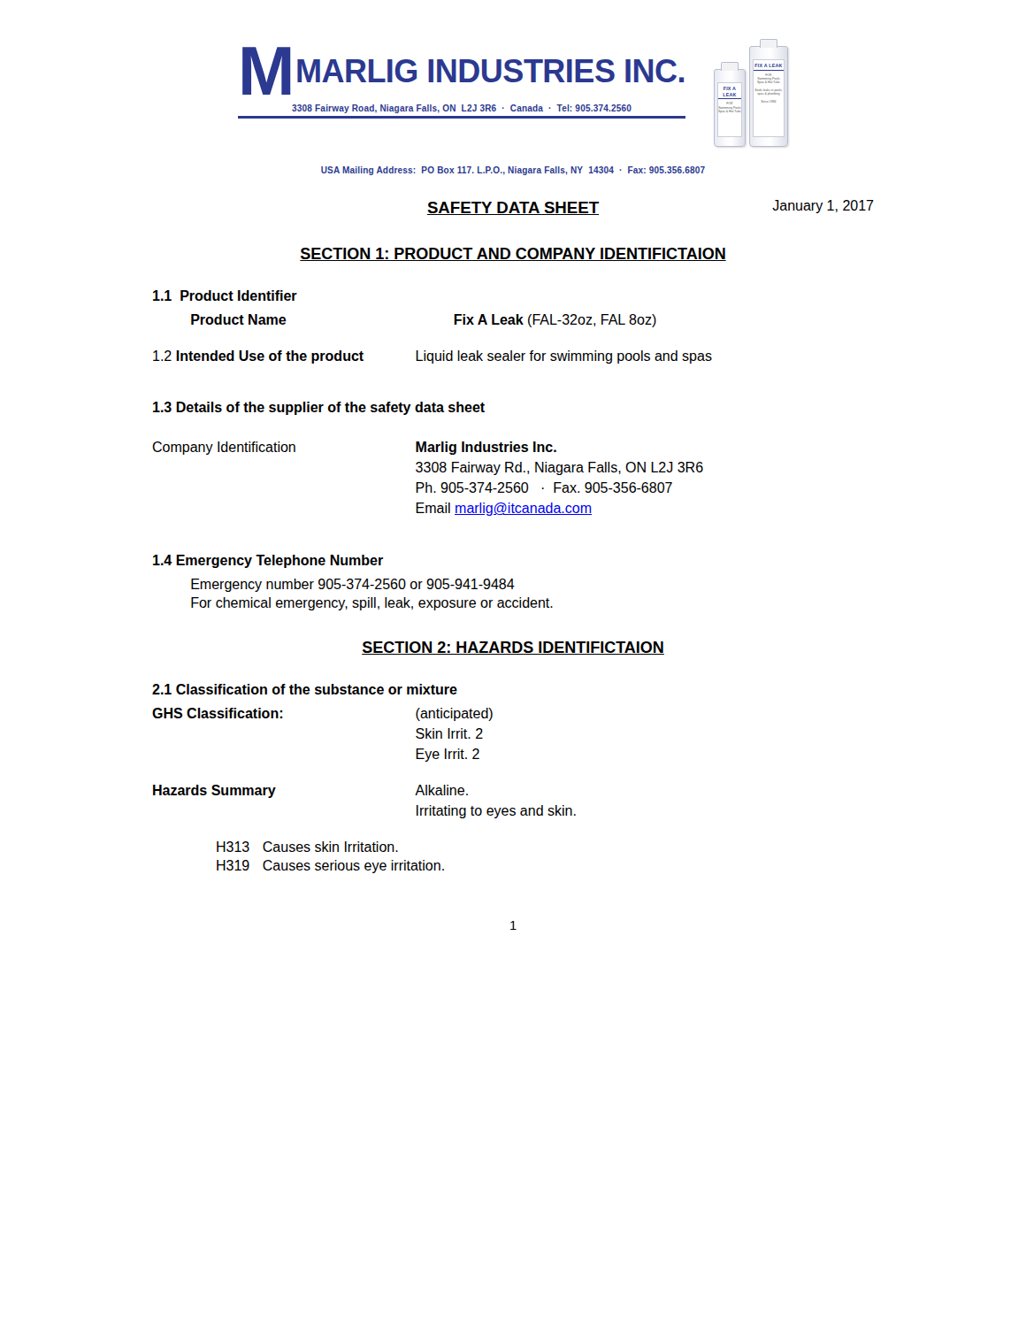M MARLIG INDUSTRIES INC.
3308 Fairway Road, Niagara Falls, ON L2J 3R6 · Canada · Tel: 905.374.2560
FIX A LEAK
FOR
Swimming Pools
Spas & Hot Tubs
FIX A LEAK
FOR
Swimming Pools
Spas & Hot Tubs
Seals leaks in pools,
spas & plumbing
Since 1984
USA Mailing Address: PO Box 117. L.P.O., Niagara Falls, NY 14304 · Fax: 905.356.6807
SAFETY DATA SHEET
January 1, 2017
SECTION 1: PRODUCT AND COMPANY IDENTIFICTAION
1.1 Product Identifier
Product Name
Fix A Leak (FAL-32oz, FAL 8oz)
1.2 Intended Use of the product
Liquid leak sealer for swimming pools and spas
1.3 Details of the supplier of the safety data sheet
Company Identification
Marlig Industries Inc.
3308 Fairway Rd., Niagara Falls, ON L2J 3R6
Ph. 905-374-2560 · Fax. 905-356-6807
Email marlig@itcanada.com
1.4 Emergency Telephone Number
Emergency number 905-374-2560 or 905-941-9484
For chemical emergency, spill, leak, exposure or accident.
SECTION 2: HAZARDS IDENTIFICTAION
2.1 Classification of the substance or mixture
GHS Classification:
(anticipated)
Skin Irrit. 2
Eye Irrit. 2
Hazards Summary
Alkaline.
Irritating to eyes and skin.
H313 Causes skin Irritation.
H319 Causes serious eye irritation.
1